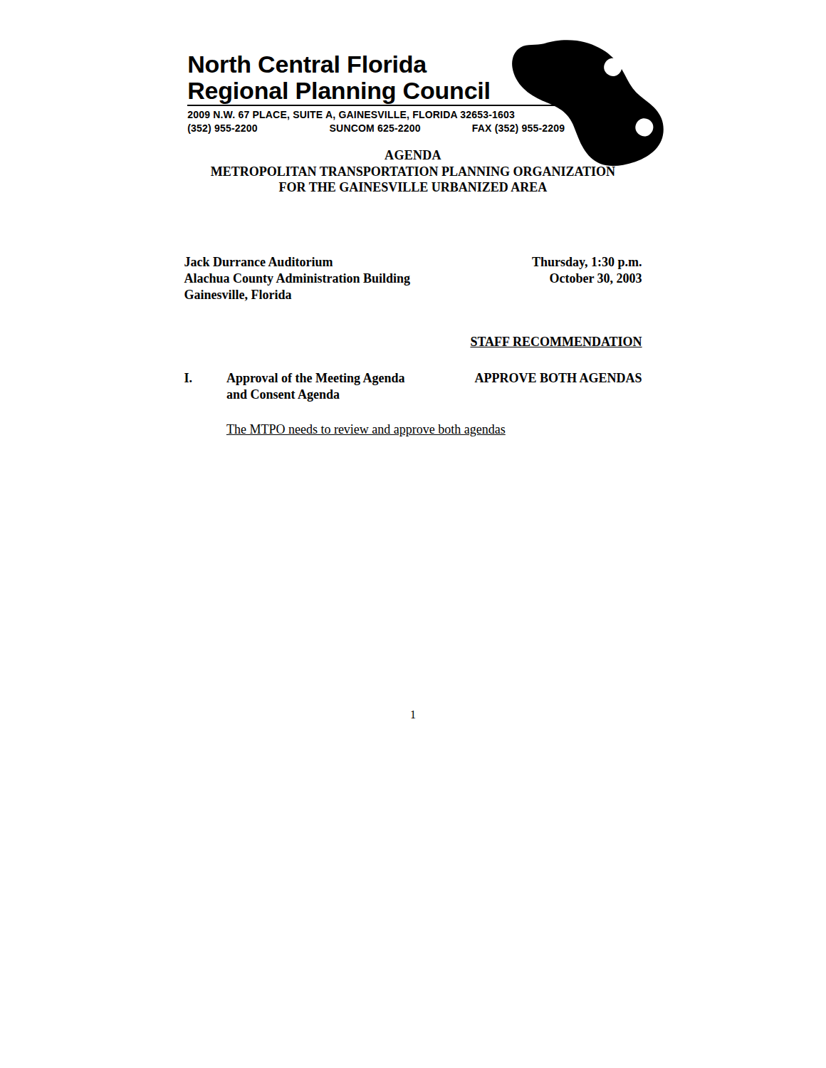North Central Florida
Regional Planning Council
2009 N.W. 67 PLACE, SUITE A, GAINESVILLE, FLORIDA 32653-1603 (352) 955-2200 SUNCOM 625-2200 FAX (352) 955-2209
AGENDA
METROPOLITAN TRANSPORTATION PLANNING ORGANIZATION
FOR THE GAINESVILLE URBANIZED AREA
| Jack Durrance Auditorium | Thursday, 1:30 p.m. |
| Alachua County Administration Building | October 30, 2003 |
| Gainesville, Florida | |
STAFF RECOMMENDATION
| I. | Approval of the Meeting Agenda | APPROVE BOTH AGENDAS |
| | and Consent Agenda | |
The MTPO needs to review and approve both agendas
1